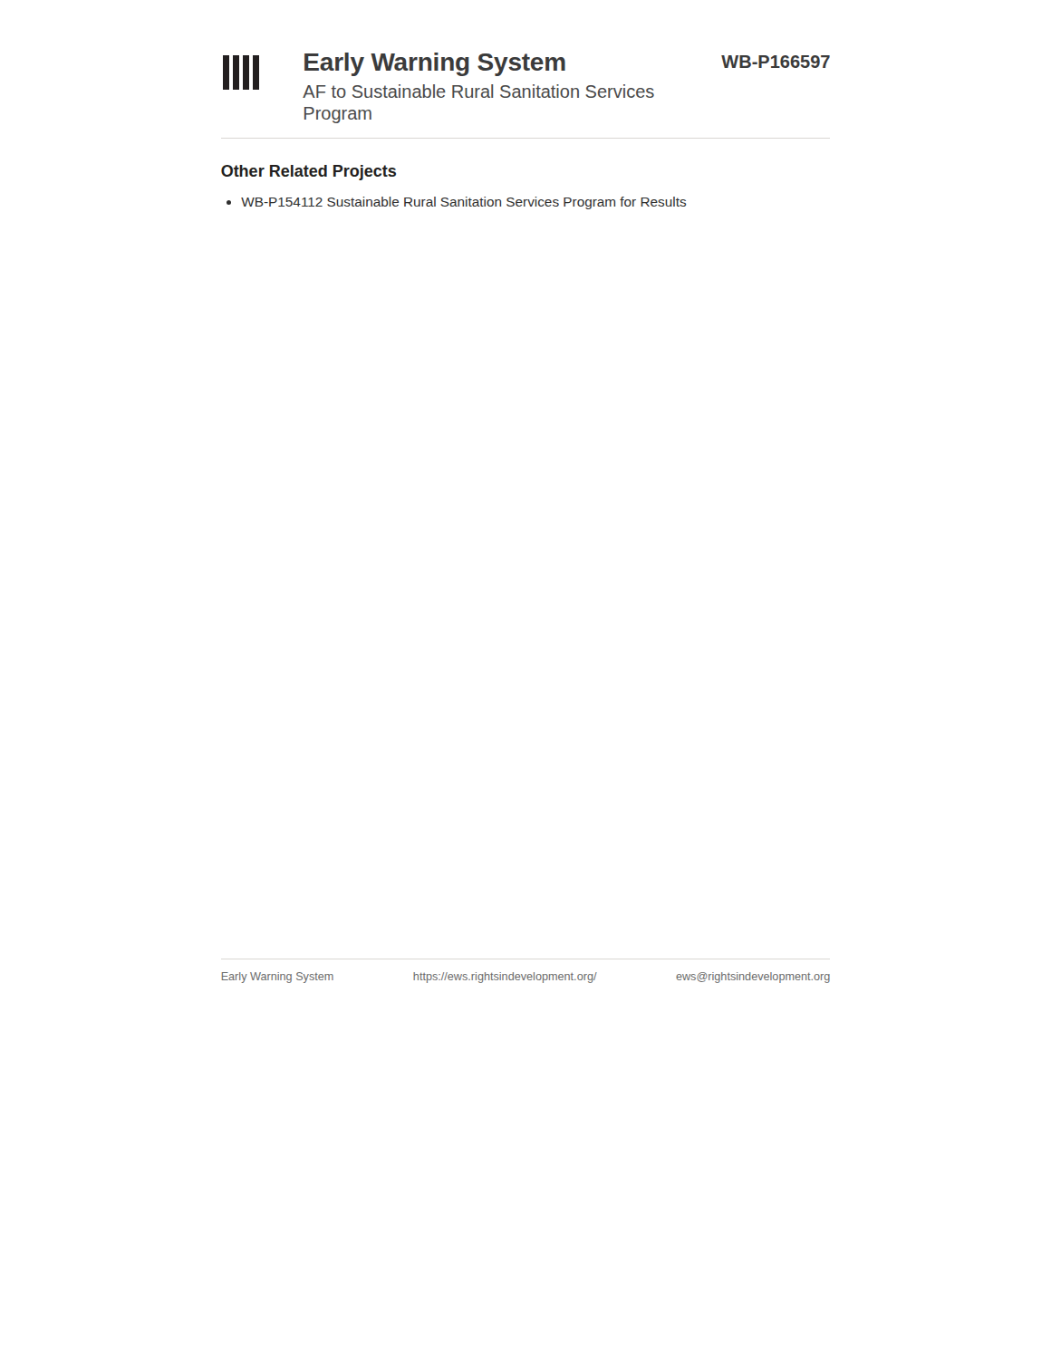Early Warning System
AF to Sustainable Rural Sanitation Services Program
WB-P166597
Other Related Projects
WB-P154112 Sustainable Rural Sanitation Services Program for Results
Early Warning System
https://ews.rightsindevelopment.org/
ews@rightsindevelopment.org